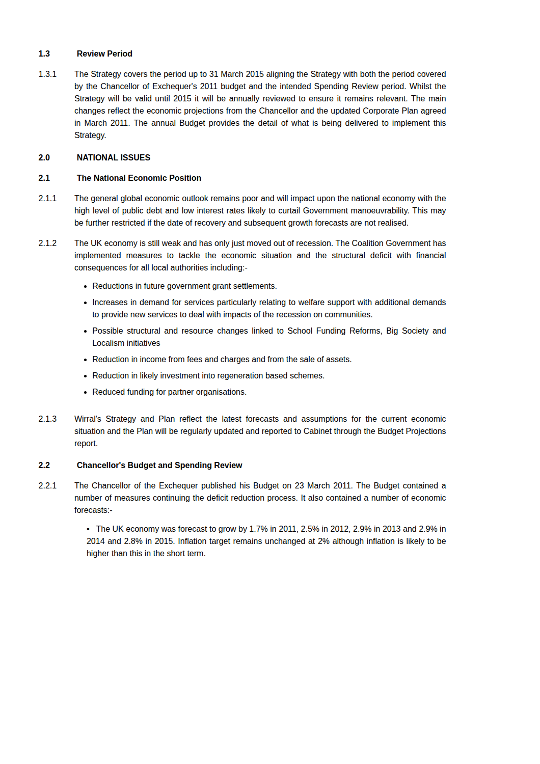1.3 Review Period
1.3.1 The Strategy covers the period up to 31 March 2015 aligning the Strategy with both the period covered by the Chancellor of Exchequer's 2011 budget and the intended Spending Review period. Whilst the Strategy will be valid until 2015 it will be annually reviewed to ensure it remains relevant. The main changes reflect the economic projections from the Chancellor and the updated Corporate Plan agreed in March 2011. The annual Budget provides the detail of what is being delivered to implement this Strategy.
2.0 NATIONAL ISSUES
2.1 The National Economic Position
2.1.1 The general global economic outlook remains poor and will impact upon the national economy with the high level of public debt and low interest rates likely to curtail Government manoeuvrability. This may be further restricted if the date of recovery and subsequent growth forecasts are not realised.
2.1.2 The UK economy is still weak and has only just moved out of recession. The Coalition Government has implemented measures to tackle the economic situation and the structural deficit with financial consequences for all local authorities including:-
Reductions in future government grant settlements.
Increases in demand for services particularly relating to welfare support with additional demands to provide new services to deal with impacts of the recession on communities.
Possible structural and resource changes linked to School Funding Reforms, Big Society and Localism initiatives
Reduction in income from fees and charges and from the sale of assets.
Reduction in likely investment into regeneration based schemes.
Reduced funding for partner organisations.
2.1.3 Wirral's Strategy and Plan reflect the latest forecasts and assumptions for the current economic situation and the Plan will be regularly updated and reported to Cabinet through the Budget Projections report.
2.2 Chancellor's Budget and Spending Review
2.2.1 The Chancellor of the Exchequer published his Budget on 23 March 2011. The Budget contained a number of measures continuing the deficit reduction process. It also contained a number of economic forecasts:-
The UK economy was forecast to grow by 1.7% in 2011, 2.5% in 2012, 2.9% in 2013 and 2.9% in 2014 and 2.8% in 2015. Inflation target remains unchanged at 2% although inflation is likely to be higher than this in the short term.